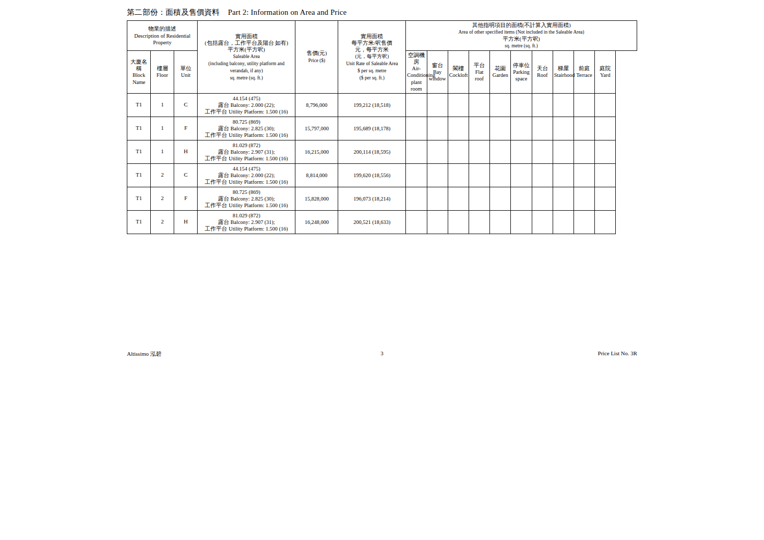第二部份：面積及售價資料 Part 2: Information on Area and Price
| 物業的描述 Description of Residential Property | 實用面積 (包括露台，工作平台及陽台 如有) 平方米(平方呎) Saleable Area (including balcony, utility platform and verandah, if any) sq. metre (sq. ft.) | 售價(元) Price ($) | 實用面積 每平方米/呎售價 元，每平方米 (元，每平方呎) Unit Rate of Saleable Area $ per sq. metre ($ per sq. ft.) | 其他指明項目的面積(不計算入實用面積) Area of other specified items (Not included in the Saleable Area) 平方米(平方呎) sq. metre (sq. ft.) |
| --- | --- | --- | --- | --- |
| 大廈名稱 Block Name | 樓層 Floor | 單位 Unit | 空調機房 Air- Conditioning plant room | 窗台 Bay window | 閣樓 Cockloft | 平台 Flat roof | 花園 Garden | 停車位 Parking space | 天台 Roof | 梯屋 Stairhood | 前庭 Terrace | 庭院 Yard | |
| T1 | 1 | C | 44.154 (475) 露台 Balcony: 2.000 (22); 工作平台 Utility Platform: 1.500 (16) | 8,796,000 | 199,212 (18,518) | | | | | | | | | | |
| T1 | 1 | F | 80.725 (869) 露台 Balcony: 2.825 (30); 工作平台 Utility Platform: 1.500 (16) | 15,797,000 | 195,689 (18,178) | | | | | | | | | | |
| T1 | 1 | H | 81.029 (872) 露台 Balcony: 2.907 (31); 工作平台 Utility Platform: 1.500 (16) | 16,215,000 | 200,114 (18,595) | | | | | | | | | | |
| T1 | 2 | C | 44.154 (475) 露台 Balcony: 2.000 (22); 工作平台 Utility Platform: 1.500 (16) | 8,814,000 | 199,620 (18,556) | | | | | | | | | | |
| T1 | 2 | F | 80.725 (869) 露台 Balcony: 2.825 (30); 工作平台 Utility Platform: 1.500 (16) | 15,828,000 | 196,073 (18,214) | | | | | | | | | | |
| T1 | 2 | H | 81.029 (872) 露台 Balcony: 2.907 (31); 工作平台 Utility Platform: 1.500 (16) | 16,248,000 | 200,521 (18,633) | | | | | | | | | | |
Altissimo 泓碧
3
Price List No. 3R